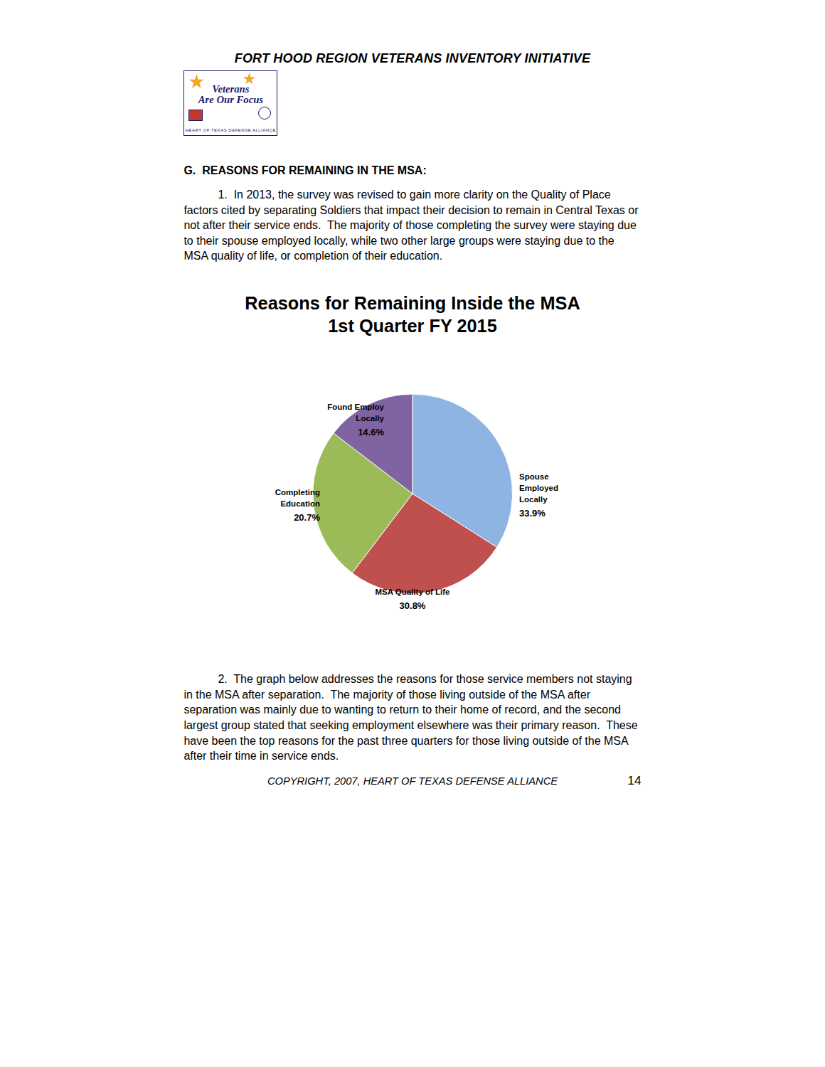FORT HOOD REGION VETERANS INVENTORY INITIATIVE
Veterans
Are Our Focus
HEART OF TEXAS DEFENSE ALLIANCE
G. REASONS FOR REMAINING IN THE MSA:
1. In 2013, the survey was revised to gain more clarity on the Quality of Place factors cited by separating Soldiers that impact their decision to remain in Central Texas or not after their service ends. The majority of those completing the survey were staying due to their spouse employed locally, while two other large groups were staying due to the MSA quality of life, or completion of their education.
Reasons for Remaining Inside the MSA
1st Quarter FY 2015
Spouse Employed Locally 33.9% MSA Quality of Life 30.8% Completing Education 20.7% Found Employ Locally 14.6%
2. The graph below addresses the reasons for those service members not staying in the MSA after separation. The majority of those living outside of the MSA after separation was mainly due to wanting to return to their home of record, and the second largest group stated that seeking employment elsewhere was their primary reason. These have been the top reasons for the past three quarters for those living outside of the MSA after their time in service ends.
COPYRIGHT, 2007, HEART OF TEXAS DEFENSE ALLIANCE
14